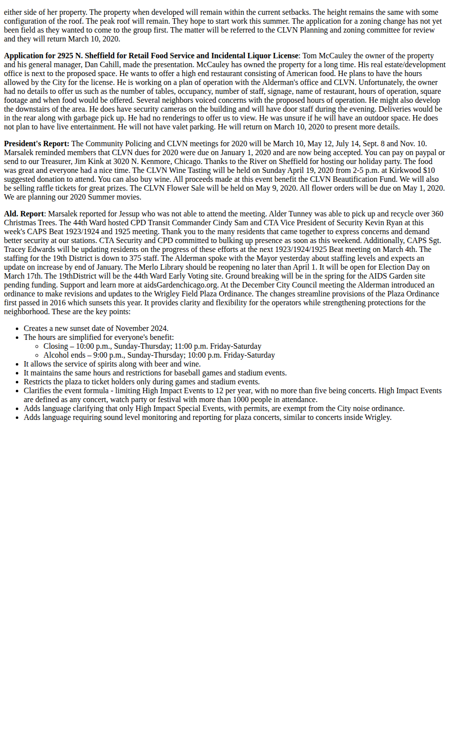either side of her property. The property when developed will remain within the current setbacks. The height remains the same with some configuration of the roof. The peak roof will remain. They hope to start work this summer. The application for a zoning change has not yet been field as they wanted to come to the group first. The matter will be referred to the CLVN Planning and zoning committee for review and they will return March 10, 2020.
Application for 2925 N. Sheffield for Retail Food Service and Incidental Liquor License: Tom McCauley the owner of the property and his general manager, Dan Cahill, made the presentation. McCauley has owned the property for a long time. His real estate/development office is next to the proposed space. He wants to offer a high end restaurant consisting of American food. He plans to have the hours allowed by the City for the license. He is working on a plan of operation with the Alderman's office and CLVN. Unfortunately, the owner had no details to offer us such as the number of tables, occupancy, number of staff, signage, name of restaurant, hours of operation, square footage and when food would be offered. Several neighbors voiced concerns with the proposed hours of operation. He might also develop the downstairs of the area. He does have security cameras on the building and will have door staff during the evening. Deliveries would be in the rear along with garbage pick up. He had no renderings to offer us to view. He was unsure if he will have an outdoor space. He does not plan to have live entertainment. He will not have valet parking. He will return on March 10, 2020 to present more details.
President's Report: The Community Policing and CLVN meetings for 2020 will be March 10, May 12, July 14, Sept. 8 and Nov. 10. Marsalek reminded members that CLVN dues for 2020 were due on January 1, 2020 and are now being accepted. You can pay on paypal or send to our Treasurer, Jim Kink at 3020 N. Kenmore, Chicago. Thanks to the River on Sheffield for hosting our holiday party. The food was great and everyone had a nice time. The CLVN Wine Tasting will be held on Sunday April 19, 2020 from 2-5 p.m. at Kirkwood $10 suggested donation to attend. You can also buy wine. All proceeds made at this event benefit the CLVN Beautification Fund. We will also be selling raffle tickets for great prizes. The CLVN Flower Sale will be held on May 9, 2020. All flower orders will be due on May 1, 2020. We are planning our 2020 Summer movies.
Ald. Report: Marsalek reported for Jessup who was not able to attend the meeting. Alder Tunney was able to pick up and recycle over 360 Christmas Trees. The 44th Ward hosted CPD Transit Commander Cindy Sam and CTA Vice President of Security Kevin Ryan at this week's CAPS Beat 1923/1924 and 1925 meeting. Thank you to the many residents that came together to express concerns and demand better security at our stations. CTA Security and CPD committed to bulking up presence as soon as this weekend. Additionally, CAPS Sgt. Tracey Edwards will be updating residents on the progress of these efforts at the next 1923/1924/1925 Beat meeting on March 4th. The staffing for the 19th District is down to 375 staff. The Alderman spoke with the Mayor yesterday about staffing levels and expects an update on increase by end of January. The Merlo Library should be reopening no later than April 1. It will be open for Election Day on March 17th. The 19thDistrict will be the 44th Ward Early Voting site. Ground breaking will be in the spring for the AIDS Garden site pending funding. Support and learn more at aidsGardenchicago.org. At the December City Council meeting the Alderman introduced an ordinance to make revisions and updates to the Wrigley Field Plaza Ordinance. The changes streamline provisions of the Plaza Ordinance first passed in 2016 which sunsets this year. It provides clarity and flexibility for the operators while strengthening protections for the neighborhood. These are the key points:
Creates a new sunset date of November 2024.
The hours are simplified for everyone's benefit:
Closing – 10:00 p.m., Sunday-Thursday; 11:00 p.m. Friday-Saturday
Alcohol ends – 9:00 p.m., Sunday-Thursday; 10:00 p.m. Friday-Saturday
It allows the service of spirits along with beer and wine.
It maintains the same hours and restrictions for baseball games and stadium events.
Restricts the plaza to ticket holders only during games and stadium events.
Clarifies the event formula - limiting High Impact Events to 12 per year, with no more than five being concerts. High Impact Events are defined as any concert, watch party or festival with more than 1000 people in attendance.
Adds language clarifying that only High Impact Special Events, with permits, are exempt from the City noise ordinance.
Adds language requiring sound level monitoring and reporting for plaza concerts, similar to concerts inside Wrigley.